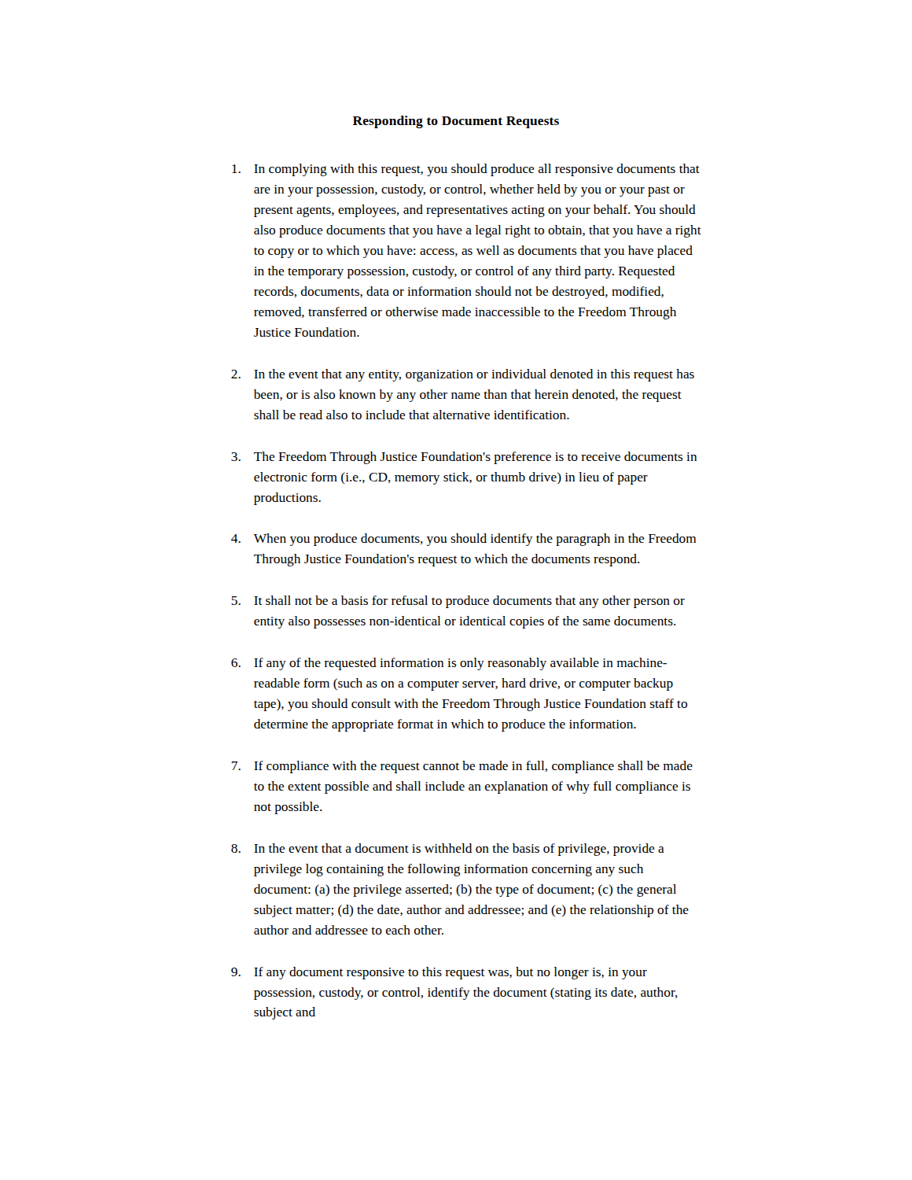Responding to Document Requests
In complying with this request, you should produce all responsive documents that are in your possession, custody, or control, whether held by you or your past or present agents, employees, and representatives acting on your behalf. You should also produce documents that you have a legal right to obtain, that you have a right to copy or to which you have: access, as well as documents that you have placed in the temporary possession, custody, or control of any third party. Requested records, documents, data or information should not be destroyed, modified, removed, transferred or otherwise made inaccessible to the Freedom Through Justice Foundation.
In the event that any entity, organization or individual denoted in this request has been, or is also known by any other name than that herein denoted, the request shall be read also to include that alternative identification.
The Freedom Through Justice Foundation's preference is to receive documents in electronic form (i.e., CD, memory stick, or thumb drive) in lieu of paper productions.
When you produce documents, you should identify the paragraph in the Freedom Through Justice Foundation's request to which the documents respond.
It shall not be a basis for refusal to produce documents that any other person or entity also possesses non-identical or identical copies of the same documents.
If any of the requested information is only reasonably available in machine-readable form (such as on a computer server, hard drive, or computer backup tape), you should consult with the Freedom Through Justice Foundation staff to determine the appropriate format in which to produce the information.
If compliance with the request cannot be made in full, compliance shall be made to the extent possible and shall include an explanation of why full compliance is not possible.
In the event that a document is withheld on the basis of privilege, provide a privilege log containing the following information concerning any such document: (a) the privilege asserted; (b) the type of document; (c) the general subject matter; (d) the date, author and addressee; and (e) the relationship of the author and addressee to each other.
If any document responsive to this request was, but no longer is, in your possession, custody, or control, identify the document (stating its date, author, subject and